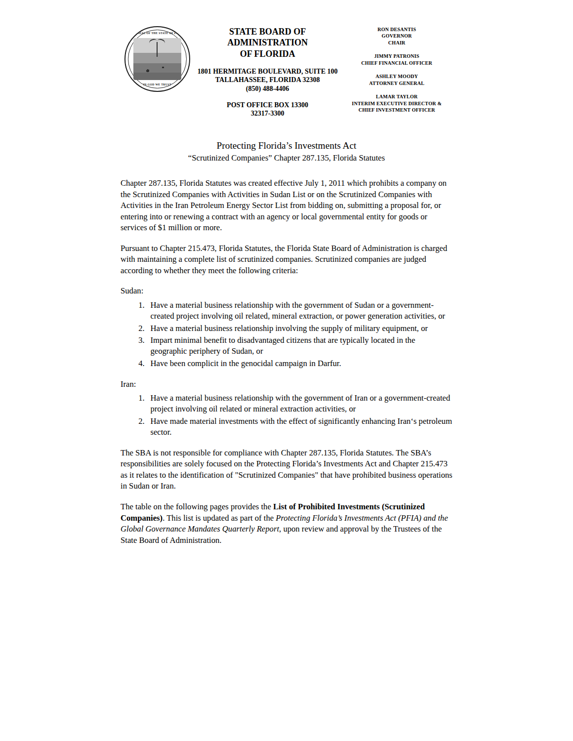| Great Seal of the State of Florida In God We Trust | STATE BOARD OF ADMINISTRATION OF FLORIDA 1801 HERMITAGE BOULEVARD, SUITE 100 TALLAHASSEE, FLORIDA 32308 (850) 488-4406 POST OFFICE BOX 13300 32317-3300 | RON DESANTIS GOVERNOR CHAIR JIMMY PATRONIS CHIEF FINANCIAL OFFICER ASHLEY MOODY ATTORNEY GENERAL LAMAR TAYLOR INTERIM EXECUTIVE DIRECTOR & CHIEF INVESTMENT OFFICER |
Protecting Florida’s Investments Act
“Scrutinized Companies” Chapter 287.135, Florida Statutes
Chapter 287.135, Florida Statutes was created effective July 1, 2011 which prohibits a company on the Scrutinized Companies with Activities in Sudan List or on the Scrutinized Companies with Activities in the Iran Petroleum Energy Sector List from bidding on, submitting a proposal for, or entering into or renewing a contract with an agency or local governmental entity for goods or services of $1 million or more.
Pursuant to Chapter 215.473, Florida Statutes, the Florida State Board of Administration is charged with maintaining a complete list of scrutinized companies. Scrutinized companies are judged according to whether they meet the following criteria:
Sudan:
Have a material business relationship with the government of Sudan or a government-created project involving oil related, mineral extraction, or power generation activities, or
Have a material business relationship involving the supply of military equipment, or
Impart minimal benefit to disadvantaged citizens that are typically located in the geographic periphery of Sudan, or
Have been complicit in the genocidal campaign in Darfur.
Iran:
Have a material business relationship with the government of Iran or a government-created project involving oil related or mineral extraction activities, or
Have made material investments with the effect of significantly enhancing Iran‘s petroleum sector.
The SBA is not responsible for compliance with Chapter 287.135, Florida Statutes. The SBA’s responsibilities are solely focused on the Protecting Florida’s Investments Act and Chapter 215.473 as it relates to the identification of "Scrutinized Companies" that have prohibited business operations in Sudan or Iran.
The table on the following pages provides the List of Prohibited Investments (Scrutinized Companies). This list is updated as part of the Protecting Florida’s Investments Act (PFIA) and the Global Governance Mandates Quarterly Report, upon review and approval by the Trustees of the State Board of Administration.